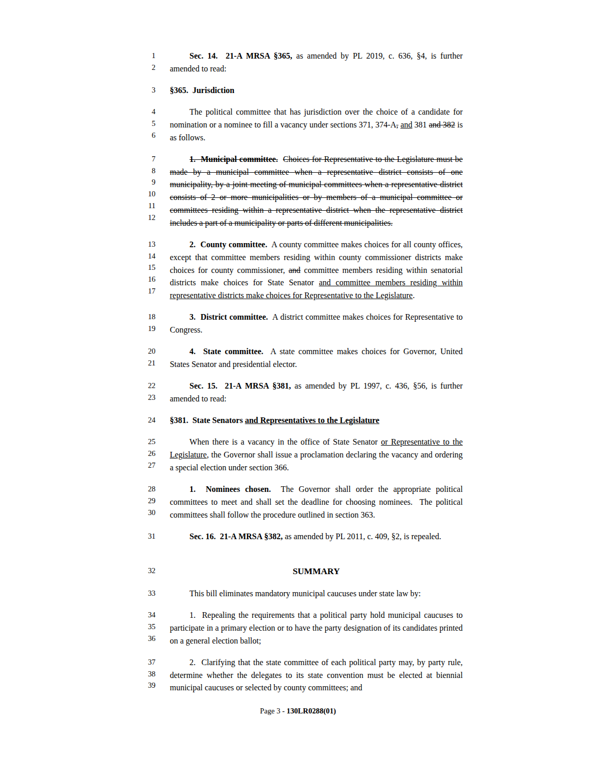| 1 2 | Sec. 14. 21-A MRSA §365, as amended by PL 2019, c. 636, §4, is further amended to read: |
| 3 | §365. Jurisdiction |
| 4 5 6 | The political committee that has jurisdiction over the choice of a candidate for nomination or a nominee to fill a vacancy under sections 371, 374-A , and 381 and 382 is as follows. |
| 7 8 9 10 11 12 | 1. Municipal committee. Choices for Representative to the Legislature must be made by a municipal committee when a representative district consists of one municipality, by a joint meeting of municipal committees when a representative district consists of 2 or more municipalities or by members of a municipal committee or committees residing within a representative district when the representative district includes a part of a municipality or parts of different municipalities. |
| 13 14 15 16 17 | 2. County committee. A county committee makes choices for all county offices, except that committee members residing within county commissioner districts make choices for county commissioner, and committee members residing within senatorial districts make choices for State Senator and committee members residing within representative districts make choices for Representative to the Legislature . |
| 18 19 | 3. District committee. A district committee makes choices for Representative to Congress. |
| 20 21 | 4. State committee. A state committee makes choices for Governor, United States Senator and presidential elector. |
| 22 23 | Sec. 15. 21-A MRSA §381, as amended by PL 1997, c. 436, §56, is further amended to read: |
| 24 | §381. State Senators and Representatives to the Legislature |
| 25 26 27 | When there is a vacancy in the office of State Senator or Representative to the Legislature , the Governor shall issue a proclamation declaring the vacancy and ordering a special election under section 366. |
| 28 29 30 | 1. Nominees chosen. The Governor shall order the appropriate political committees to meet and shall set the deadline for choosing nominees. The political committees shall follow the procedure outlined in section 363. |
| 31 | Sec. 16. 21-A MRSA §382, as amended by PL 2011, c. 409, §2, is repealed. |
| 32 | SUMMARY |
| 33 | This bill eliminates mandatory municipal caucuses under state law by: |
| 34 35 36 | 1. Repealing the requirements that a political party hold municipal caucuses to participate in a primary election or to have the party designation of its candidates printed on a general election ballot; |
| 37 38 39 | 2. Clarifying that the state committee of each political party may, by party rule, determine whether the delegates to its state convention must be elected at biennial municipal caucuses or selected by county committees; and |
Page 3 - 130LR0288(01)